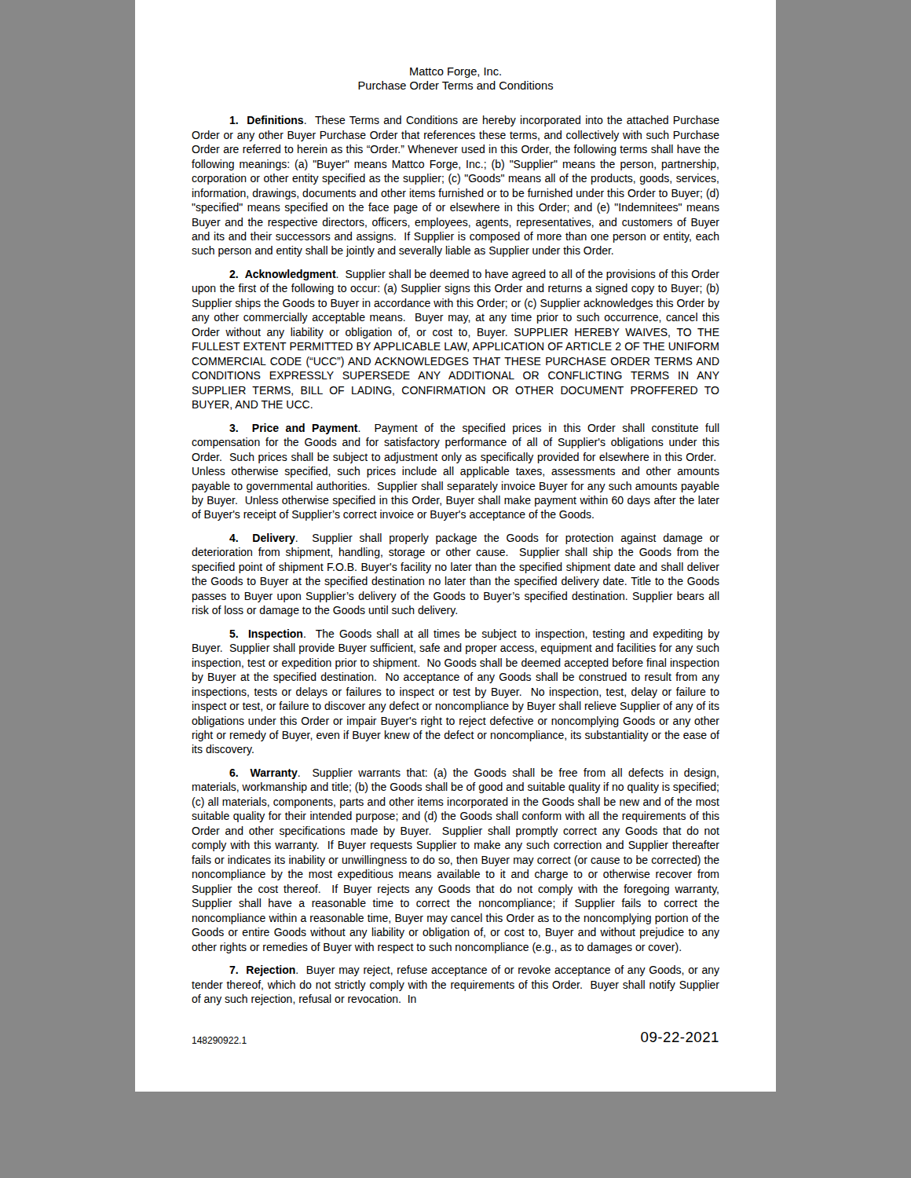Mattco Forge, Inc.
Purchase Order Terms and Conditions
1. Definitions. These Terms and Conditions are hereby incorporated into the attached Purchase Order or any other Buyer Purchase Order that references these terms, and collectively with such Purchase Order are referred to herein as this “Order.” Whenever used in this Order, the following terms shall have the following meanings: (a) "Buyer" means Mattco Forge, Inc.; (b) "Supplier" means the person, partnership, corporation or other entity specified as the supplier; (c) "Goods" means all of the products, goods, services, information, drawings, documents and other items furnished or to be furnished under this Order to Buyer; (d) "specified" means specified on the face page of or elsewhere in this Order; and (e) "Indemnitees" means Buyer and the respective directors, officers, employees, agents, representatives, and customers of Buyer and its and their successors and assigns. If Supplier is composed of more than one person or entity, each such person and entity shall be jointly and severally liable as Supplier under this Order.
2. Acknowledgment. Supplier shall be deemed to have agreed to all of the provisions of this Order upon the first of the following to occur: (a) Supplier signs this Order and returns a signed copy to Buyer; (b) Supplier ships the Goods to Buyer in accordance with this Order; or (c) Supplier acknowledges this Order by any other commercially acceptable means. Buyer may, at any time prior to such occurrence, cancel this Order without any liability or obligation of, or cost to, Buyer. SUPPLIER HEREBY WAIVES, TO THE FULLEST EXTENT PERMITTED BY APPLICABLE LAW, APPLICATION OF ARTICLE 2 OF THE UNIFORM COMMERCIAL CODE (“UCC”) AND ACKNOWLEDGES THAT THESE PURCHASE ORDER TERMS AND CONDITIONS EXPRESSLY SUPERSEDE ANY ADDITIONAL OR CONFLICTING TERMS IN ANY SUPPLIER TERMS, BILL OF LADING, CONFIRMATION OR OTHER DOCUMENT PROFFERED TO BUYER, AND THE UCC.
3. Price and Payment. Payment of the specified prices in this Order shall constitute full compensation for the Goods and for satisfactory performance of all of Supplier's obligations under this Order. Such prices shall be subject to adjustment only as specifically provided for elsewhere in this Order. Unless otherwise specified, such prices include all applicable taxes, assessments and other amounts payable to governmental authorities. Supplier shall separately invoice Buyer for any such amounts payable by Buyer. Unless otherwise specified in this Order, Buyer shall make payment within 60 days after the later of Buyer's receipt of Supplier’s correct invoice or Buyer's acceptance of the Goods.
4. Delivery. Supplier shall properly package the Goods for protection against damage or deterioration from shipment, handling, storage or other cause. Supplier shall ship the Goods from the specified point of shipment F.O.B. Buyer's facility no later than the specified shipment date and shall deliver the Goods to Buyer at the specified destination no later than the specified delivery date. Title to the Goods passes to Buyer upon Supplier’s delivery of the Goods to Buyer’s specified destination. Supplier bears all risk of loss or damage to the Goods until such delivery.
5. Inspection. The Goods shall at all times be subject to inspection, testing and expediting by Buyer. Supplier shall provide Buyer sufficient, safe and proper access, equipment and facilities for any such inspection, test or expedition prior to shipment. No Goods shall be deemed accepted before final inspection by Buyer at the specified destination. No acceptance of any Goods shall be construed to result from any inspections, tests or delays or failures to inspect or test by Buyer. No inspection, test, delay or failure to inspect or test, or failure to discover any defect or noncompliance by Buyer shall relieve Supplier of any of its obligations under this Order or impair Buyer's right to reject defective or noncomplying Goods or any other right or remedy of Buyer, even if Buyer knew of the defect or noncompliance, its substantiality or the ease of its discovery.
6. Warranty. Supplier warrants that: (a) the Goods shall be free from all defects in design, materials, workmanship and title; (b) the Goods shall be of good and suitable quality if no quality is specified; (c) all materials, components, parts and other items incorporated in the Goods shall be new and of the most suitable quality for their intended purpose; and (d) the Goods shall conform with all the requirements of this Order and other specifications made by Buyer. Supplier shall promptly correct any Goods that do not comply with this warranty. If Buyer requests Supplier to make any such correction and Supplier thereafter fails or indicates its inability or unwillingness to do so, then Buyer may correct (or cause to be corrected) the noncompliance by the most expeditious means available to it and charge to or otherwise recover from Supplier the cost thereof. If Buyer rejects any Goods that do not comply with the foregoing warranty, Supplier shall have a reasonable time to correct the noncompliance; if Supplier fails to correct the noncompliance within a reasonable time, Buyer may cancel this Order as to the noncomplying portion of the Goods or entire Goods without any liability or obligation of, or cost to, Buyer and without prejudice to any other rights or remedies of Buyer with respect to such noncompliance (e.g., as to damages or cover).
7. Rejection. Buyer may reject, refuse acceptance of or revoke acceptance of any Goods, or any tender thereof, which do not strictly comply with the requirements of this Order. Buyer shall notify Supplier of any such rejection, refusal or revocation. In
148290922.1 09-22-2021